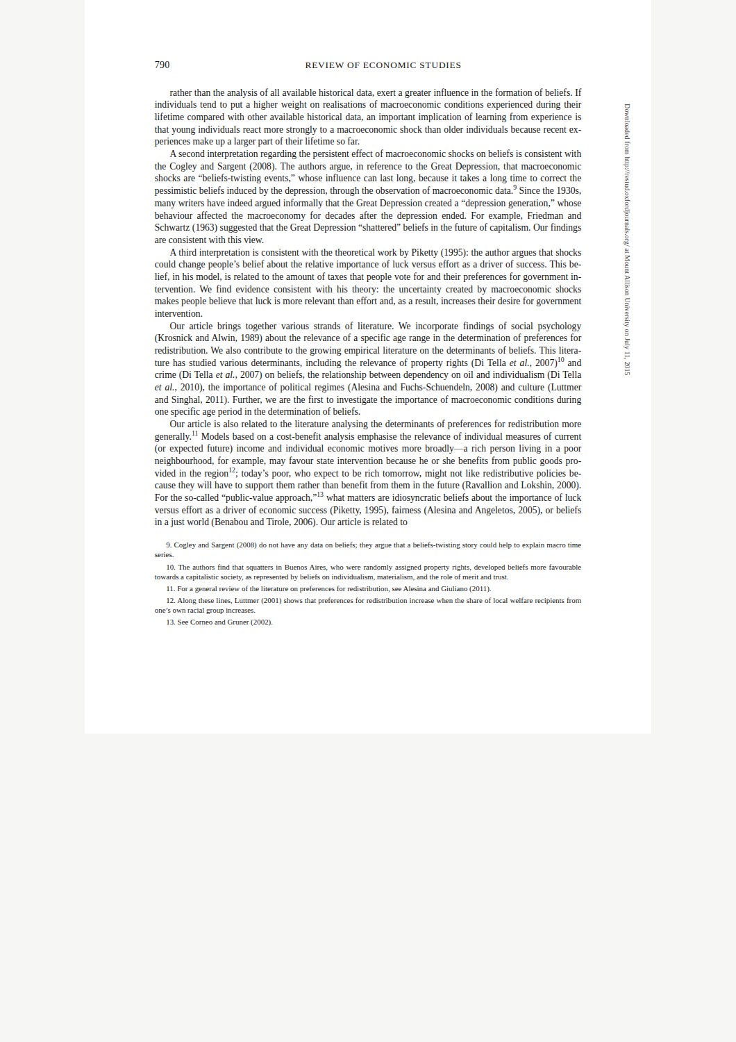790 Review of Economic Studies
Downloaded from http://restud.oxfordjournals.org/ at Mount Allison University on July 11, 2015
rather than the analysis of all available historical data, exert a greater influence in the formation of beliefs. If individuals tend to put a higher weight on realisations of macroeconomic conditions experienced during their lifetime compared with other available historical data, an important implication of learning from experience is that young individuals react more strongly to a macroeconomic shock than older individuals because recent experiences make up a larger part of their lifetime so far.
A second interpretation regarding the persistent effect of macroeconomic shocks on beliefs is consistent with the Cogley and Sargent (2008). The authors argue, in reference to the Great Depression, that macroeconomic shocks are “beliefs-twisting events,” whose influence can last long, because it takes a long time to correct the pessimistic beliefs induced by the depression, through the observation of macroeconomic data.9 Since the 1930s, many writers have indeed argued informally that the Great Depression created a “depression generation,” whose behaviour affected the macroeconomy for decades after the depression ended. For example, Friedman and Schwartz (1963) suggested that the Great Depression “shattered” beliefs in the future of capitalism. Our findings are consistent with this view.
A third interpretation is consistent with the theoretical work by Piketty (1995): the author argues that shocks could change people’s belief about the relative importance of luck versus effort as a driver of success. This belief, in his model, is related to the amount of taxes that people vote for and their preferences for government intervention. We find evidence consistent with his theory: the uncertainty created by macroeconomic shocks makes people believe that luck is more relevant than effort and, as a result, increases their desire for government intervention.
Our article brings together various strands of literature. We incorporate findings of social psychology (Krosnick and Alwin, 1989) about the relevance of a specific age range in the determination of preferences for redistribution. We also contribute to the growing empirical literature on the determinants of beliefs. This literature has studied various determinants, including the relevance of property rights (Di Tella et al., 2007)10 and crime (Di Tella et al., 2007) on beliefs, the relationship between dependency on oil and individualism (Di Tella et al., 2010), the importance of political regimes (Alesina and Fuchs-Schuendeln, 2008) and culture (Luttmer and Singhal, 2011). Further, we are the first to investigate the importance of macroeconomic conditions during one specific age period in the determination of beliefs.
Our article is also related to the literature analysing the determinants of preferences for redistribution more generally.11 Models based on a cost-benefit analysis emphasise the relevance of individual measures of current (or expected future) income and individual economic motives more broadly—a rich person living in a poor neighbourhood, for example, may favour state intervention because he or she benefits from public goods provided in the region12; today’s poor, who expect to be rich tomorrow, might not like redistributive policies because they will have to support them rather than benefit from them in the future (Ravallion and Lokshin, 2000). For the so-called “public-value approach,”13 what matters are idiosyncratic beliefs about the importance of luck versus effort as a driver of economic success (Piketty, 1995), fairness (Alesina and Angeletos, 2005), or beliefs in a just world (Benabou and Tirole, 2006). Our article is related to
9. Cogley and Sargent (2008) do not have any data on beliefs; they argue that a beliefs-twisting story could help to explain macro time series.
10. The authors find that squatters in Buenos Aires, who were randomly assigned property rights, developed beliefs more favourable towards a capitalistic society, as represented by beliefs on individualism, materialism, and the role of merit and trust.
11. For a general review of the literature on preferences for redistribution, see Alesina and Giuliano (2011).
12. Along these lines, Luttmer (2001) shows that preferences for redistribution increase when the share of local welfare recipients from one’s own racial group increases.
13. See Corneo and Gruner (2002).